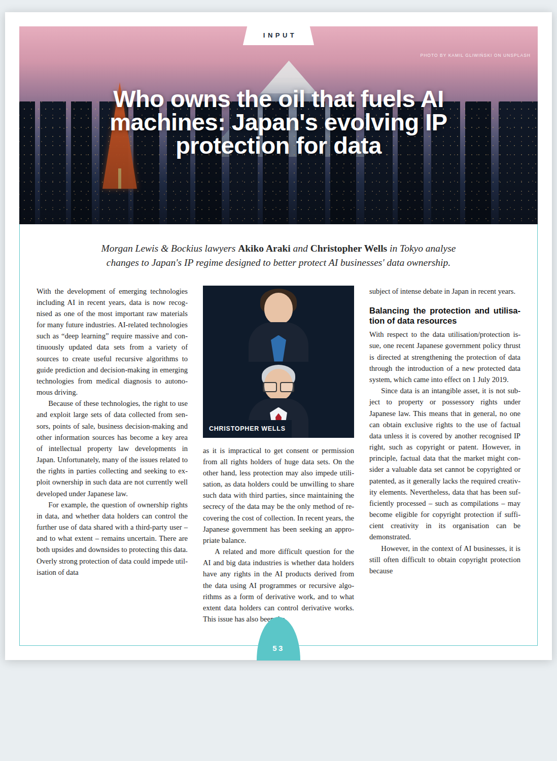INPUT
PHOTO BY KAMIL GLIWIŃSKI ON UNSPLASH
Who owns the oil that fuels AI
machines: Japan's evolving IP
protection for data
Morgan Lewis & Bockius lawyers Akiko Araki and Christopher Wells in Tokyo analyse changes to Japan's IP regime designed to better protect AI businesses' data ownership.
With the development of emerging technologies including AI in recent years, data is now recognised as one of the most important raw materials for many future industries. AI-related technologies such as “deep learning” require massive and continuously updated data sets from a variety of sources to create useful recursive algorithms to guide prediction and decision-making in emerging technologies from medical diagnosis to autonomous driving.
Because of these technologies, the right to use and exploit large sets of data collected from sensors, points of sale, business decision-making and other information sources has become a key area of intellectual property law developments in Japan. Unfortunately, many of the issues related to the rights in parties collecting and seeking to exploit ownership in such data are not currently well developed under Japanese law.
For example, the question of ownership rights in data, and whether data holders can control the further use of data shared with a third-party user – and to what extent – remains uncertain. There are both upsides and downsides to protecting this data. Overly strong protection of data could impede utilisation of data
AKIKO ARAKI
CHRISTOPHER WELLS
as it is impractical to get consent or permission from all rights holders of huge data sets. On the other hand, less protection may also impede utilisation, as data holders could be unwilling to share such data with third parties, since maintaining the secrecy of the data may be the only method of recovering the cost of collection. In recent years, the Japanese government has been seeking an appropriate balance.
A related and more difficult question for the AI and big data industries is whether data holders have any rights in the AI products derived from the data using AI programmes or recursive algorithms as a form of derivative work, and to what extent data holders can control derivative works. This issue has also been the
subject of intense debate in Japan in recent years.
Balancing the protection and utilisation of data resources
With respect to the data utilisation/protection issue, one recent Japanese government policy thrust is directed at strengthening the protection of data through the introduction of a new protected data system, which came into effect on 1 July 2019.
Since data is an intangible asset, it is not subject to property or possessory rights under Japanese law. This means that in general, no one can obtain exclusive rights to the use of factual data unless it is covered by another recognised IP right, such as copyright or patent. However, in principle, factual data that the market might consider a valuable data set cannot be copyrighted or patented, as it generally lacks the required creativity elements. Nevertheless, data that has been sufficiently processed – such as compilations – may become eligible for copyright protection if sufficient creativity in its organisation can be demonstrated.
However, in the context of AI businesses, it is still often difficult to obtain copyright protection because
53